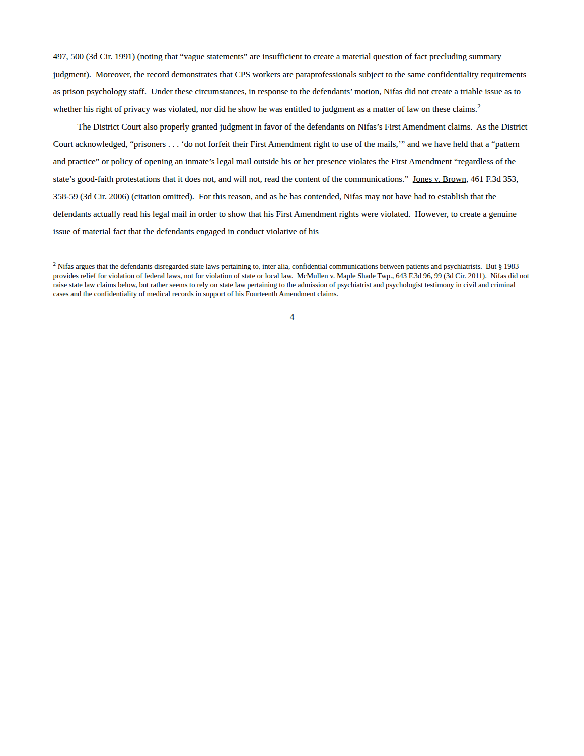497, 500 (3d Cir. 1991) (noting that “vague statements” are insufficient to create a material question of fact precluding summary judgment). Moreover, the record demonstrates that CPS workers are paraprofessionals subject to the same confidentiality requirements as prison psychology staff. Under these circumstances, in response to the defendants’ motion, Nifas did not create a triable issue as to whether his right of privacy was violated, nor did he show he was entitled to judgment as a matter of law on these claims.2
The District Court also properly granted judgment in favor of the defendants on Nifas’s First Amendment claims. As the District Court acknowledged, “prisoners . . . ‘do not forfeit their First Amendment right to use of the mails,’” and we have held that a “pattern and practice” or policy of opening an inmate’s legal mail outside his or her presence violates the First Amendment “regardless of the state’s good-faith protestations that it does not, and will not, read the content of the communications.” Jones v. Brown, 461 F.3d 353, 358-59 (3d Cir. 2006) (citation omitted). For this reason, and as he has contended, Nifas may not have had to establish that the defendants actually read his legal mail in order to show that his First Amendment rights were violated. However, to create a genuine issue of material fact that the defendants engaged in conduct violative of his
2 Nifas argues that the defendants disregarded state laws pertaining to, inter alia, confidential communications between patients and psychiatrists. But § 1983 provides relief for violation of federal laws, not for violation of state or local law. McMullen v. Maple Shade Twp., 643 F.3d 96, 99 (3d Cir. 2011). Nifas did not raise state law claims below, but rather seems to rely on state law pertaining to the admission of psychiatrist and psychologist testimony in civil and criminal cases and the confidentiality of medical records in support of his Fourteenth Amendment claims.
4